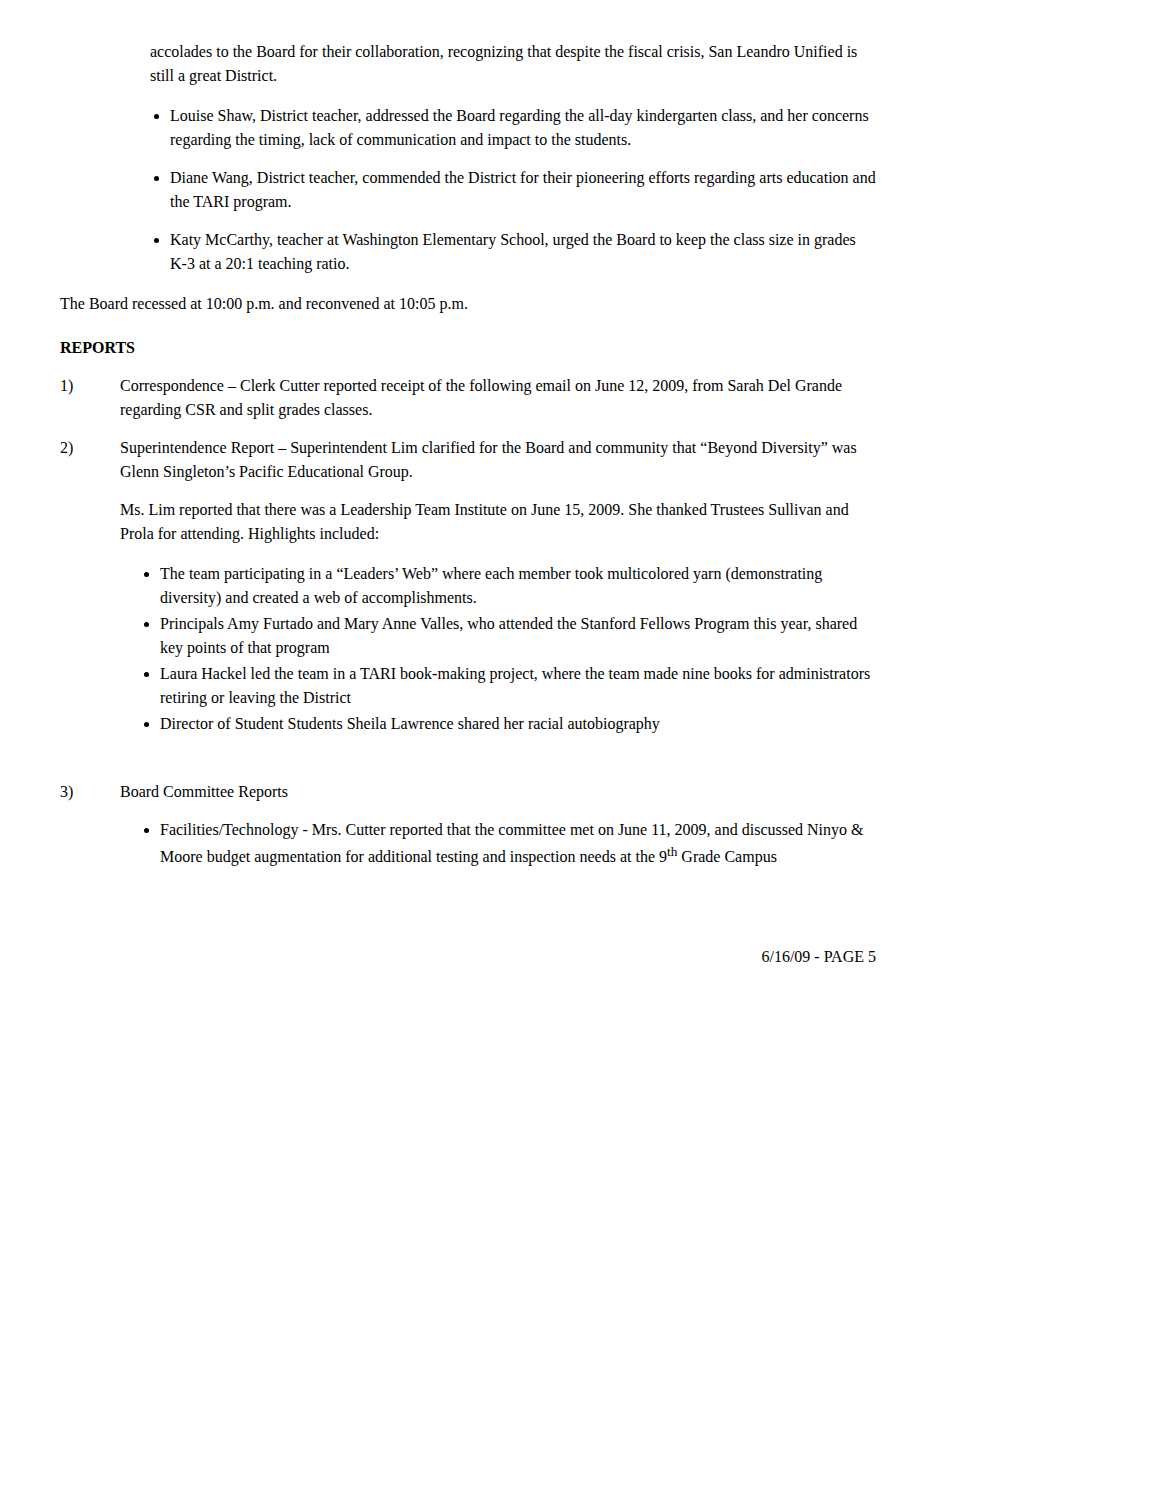accolades to the Board for their collaboration, recognizing that despite the fiscal crisis, San Leandro Unified is still a great District.
Louise Shaw, District teacher, addressed the Board regarding the all-day kindergarten class, and her concerns regarding the timing, lack of communication and impact to the students.
Diane Wang, District teacher, commended the District for their pioneering efforts regarding arts education and the TARI program.
Katy McCarthy, teacher at Washington Elementary School, urged the Board to keep the class size in grades K-3 at a 20:1 teaching ratio.
The Board recessed at 10:00 p.m. and reconvened at 10:05 p.m.
REPORTS
1)
Correspondence – Clerk Cutter reported receipt of the following email on June 12, 2009, from Sarah Del Grande regarding CSR and split grades classes.
2)
Superintendence Report – Superintendent Lim clarified for the Board and community that “Beyond Diversity” was Glenn Singleton’s Pacific Educational Group.
Ms. Lim reported that there was a Leadership Team Institute on June 15, 2009. She thanked Trustees Sullivan and Prola for attending. Highlights included:
The team participating in a “Leaders’ Web” where each member took multicolored yarn (demonstrating diversity) and created a web of accomplishments.
Principals Amy Furtado and Mary Anne Valles, who attended the Stanford Fellows Program this year, shared key points of that program
Laura Hackel led the team in a TARI book-making project, where the team made nine books for administrators retiring or leaving the District
Director of Student Students Sheila Lawrence shared her racial autobiography
3)
Board Committee Reports
Facilities/Technology - Mrs. Cutter reported that the committee met on June 11, 2009, and discussed Ninyo & Moore budget augmentation for additional testing and inspection needs at the 9th Grade Campus
6/16/09 - PAGE 5